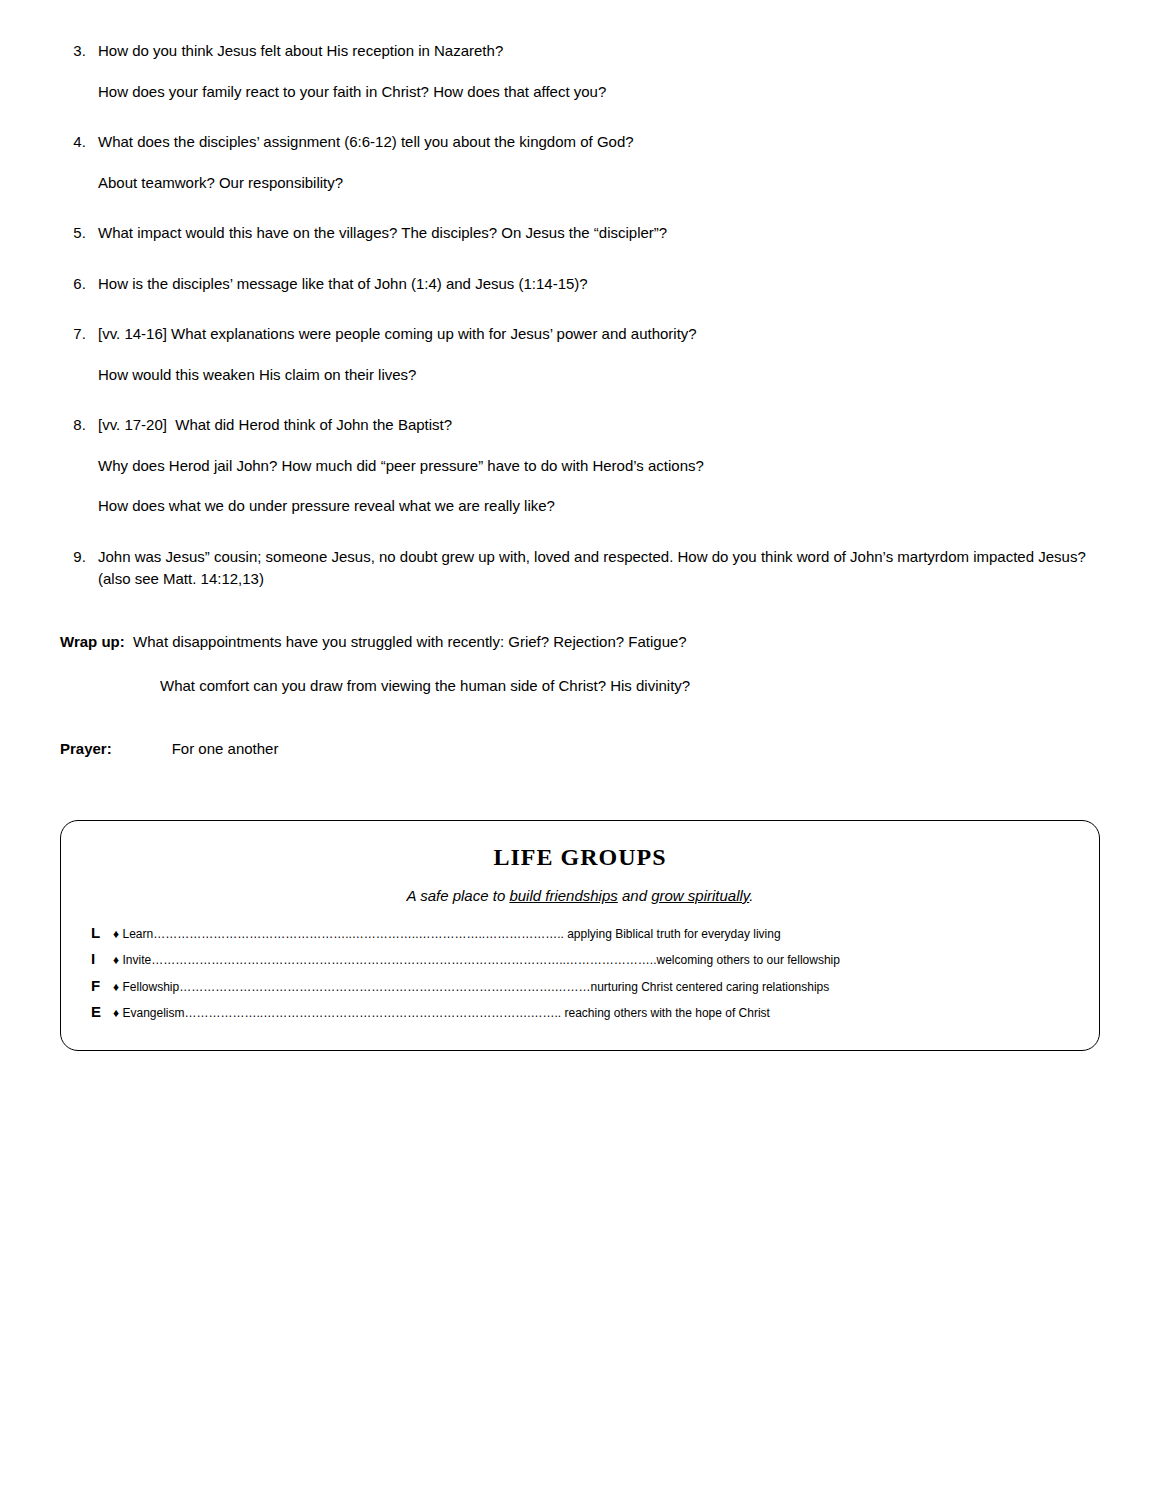How do you think Jesus felt about His reception in Nazareth?
How does your family react to your faith in Christ? How does that affect you?
What does the disciples’ assignment (6:6-12) tell you about the kingdom of God?
About teamwork? Our responsibility?
What impact would this have on the villages? The disciples? On Jesus the “discipler”?
How is the disciples’ message like that of John (1:4) and Jesus (1:14-15)?
[vv. 14-16] What explanations were people coming up with for Jesus’ power and authority?
How would this weaken His claim on their lives?
[vv. 17-20] What did Herod think of John the Baptist?
Why does Herod jail John? How much did “peer pressure” have to do with Herod’s actions?
How does what we do under pressure reveal what we are really like?
John was Jesus” cousin; someone Jesus, no doubt grew up with, loved and respected. How do you think word of John’s martyrdom impacted Jesus? (also see Matt. 14:12,13)
Wrap up: What disappointments have you struggled with recently: Grief? Rejection? Fatigue?
What comfort can you draw from viewing the human side of Christ? His divinity?
Prayer: For one another
LIFE GROUPS
A safe place to build friendships and grow spiritually.
L♦ Learn…………………………………………..……………..……………..……………….. applying Biblical truth for everyday living
I♦ Invite…………………………………………………………………………………………..………………….. welcoming others to our fellowship
F♦ Fellowship………………………………………………………………………………….………nurturing Christ centered caring relationships
E♦ Evangelism………………..………………………………………………………….…….. reaching others with the hope of Christ